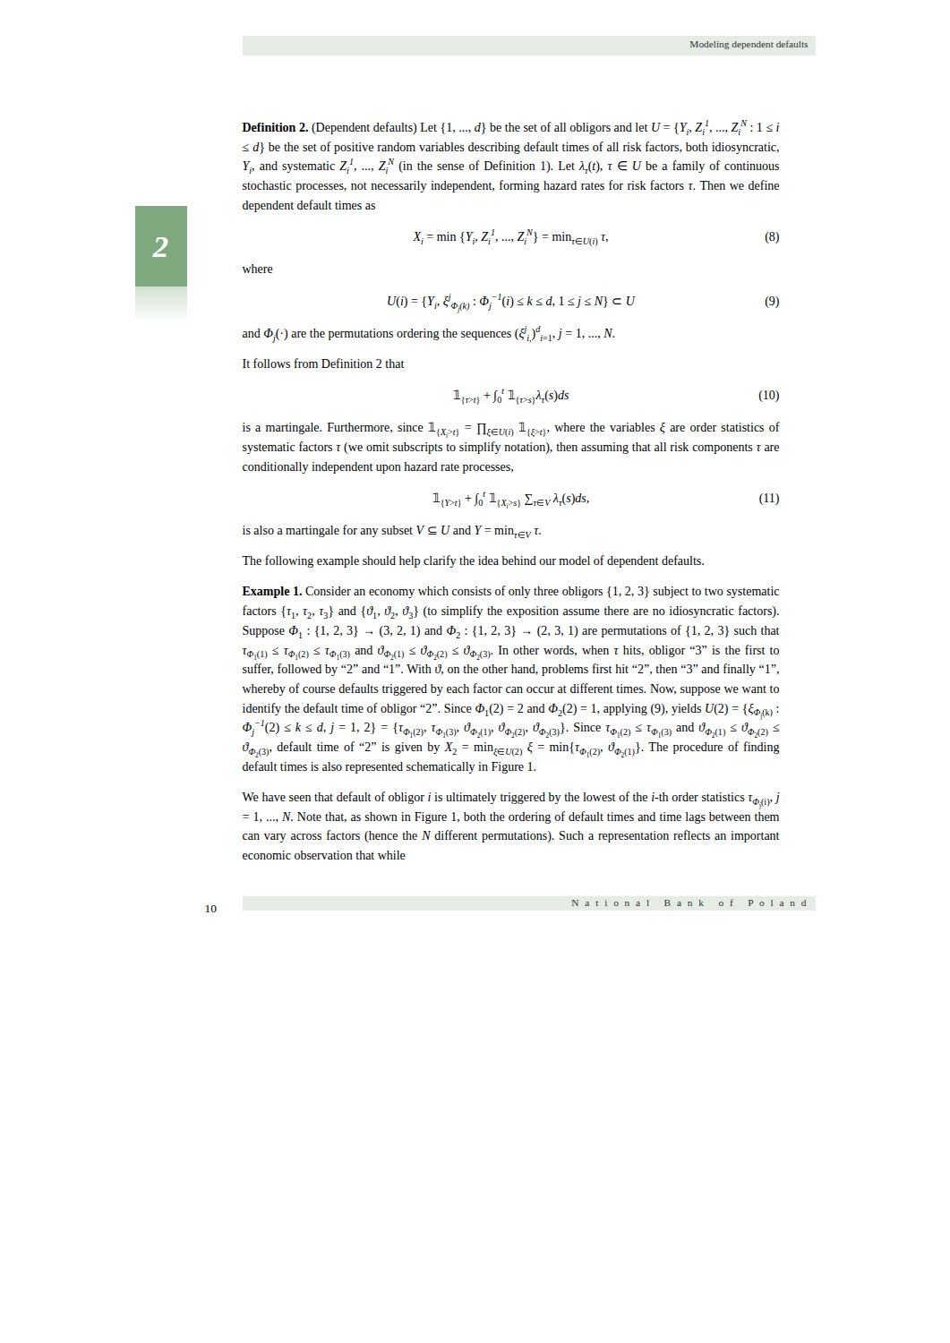Modeling dependent defaults
2
Definition 2. (Dependent defaults) Let {1, ..., d} be the set of all obligors and let U = {Yi, Zi1, ..., ZiN : 1 ≤ i ≤ d} be the set of positive random variables describing default times of all risk factors, both idiosyncratic, Yi, and systematic Zi1, ..., ZiN (in the sense of Definition 1). Let λτ(t), τ ∈ U be a family of continuous stochastic processes, not necessarily independent, forming hazard rates for risk factors τ. Then we define dependent default times as
Xi = min {Yi, Zi1, ..., ZiN} = minτ∈U(i) τ, (8)
where
U(i) = {Yi, ξjΦj(k) : Φj−1(i) ≤ k ≤ d, 1 ≤ j ≤ N} ⊂ U (9)
and Φj(·) are the permutations ordering the sequences (ξji,)di=1, j = 1, ..., N.
It follows from Definition 2 that
𝟙{τ>t} + ∫0t 𝟙{τ>s}λτ(s)ds (10)
is a martingale. Furthermore, since 𝟙{Xi>t} = ∏ξ∈U(i) 𝟙{ξ>t}, where the variables ξ are order statistics of systematic factors τ (we omit subscripts to simplify notation), then assuming that all risk components τ are conditionally independent upon hazard rate processes,
𝟙{Y>t} + ∫0t 𝟙{Xi>s} ∑τ∈V λτ(s)ds, (11)
is also a martingale for any subset V ⊆ U and Y = minτ∈V τ.
The following example should help clarify the idea behind our model of dependent defaults.
Example 1. Consider an economy which consists of only three obligors {1, 2, 3} subject to two systematic factors {τ1, τ2, τ3} and {ϑ1, ϑ2, ϑ3} (to simplify the exposition assume there are no idiosyncratic factors). Suppose Φ1 : {1, 2, 3} → (3, 2, 1) and Φ2 : {1, 2, 3} → (2, 3, 1) are permutations of {1, 2, 3} such that τΦ1(1) ≤ τΦ1(2) ≤ τΦ1(3) and ϑΦ2(1) ≤ ϑΦ2(2) ≤ ϑΦ2(3). In other words, when τ hits, obligor “3” is the first to suffer, followed by “2” and “1”. With ϑ, on the other hand, problems first hit “2”, then “3” and finally “1”, whereby of course defaults triggered by each factor can occur at different times. Now, suppose we want to identify the default time of obligor “2”. Since Φ1(2) = 2 and Φ2(2) = 1, applying (9), yields U(2) = {ξΦj(k) : Φj−1(2) ≤ k ≤ d, j = 1, 2} = {τΦ1(2), τΦ1(3), ϑΦ2(1), ϑΦ2(2), ϑΦ2(3)}. Since τΦ1(2) ≤ τΦ1(3) and ϑΦ2(1) ≤ ϑΦ2(2) ≤ ϑΦ2(3), default time of “2” is given by X2 = minξ∈U(2) ξ = min{τΦ1(2), ϑΦ2(1)}. The procedure of finding default times is also represented schematically in Figure 1.
We have seen that default of obligor i is ultimately triggered by the lowest of the i-th order statistics τΦj(i), j = 1, ..., N. Note that, as shown in Figure 1, both the ordering of default times and time lags between them can vary across factors (hence the N different permutations). Such a representation reflects an important economic observation that while
10
N a t i o n a l B a n k o f P o l a n d